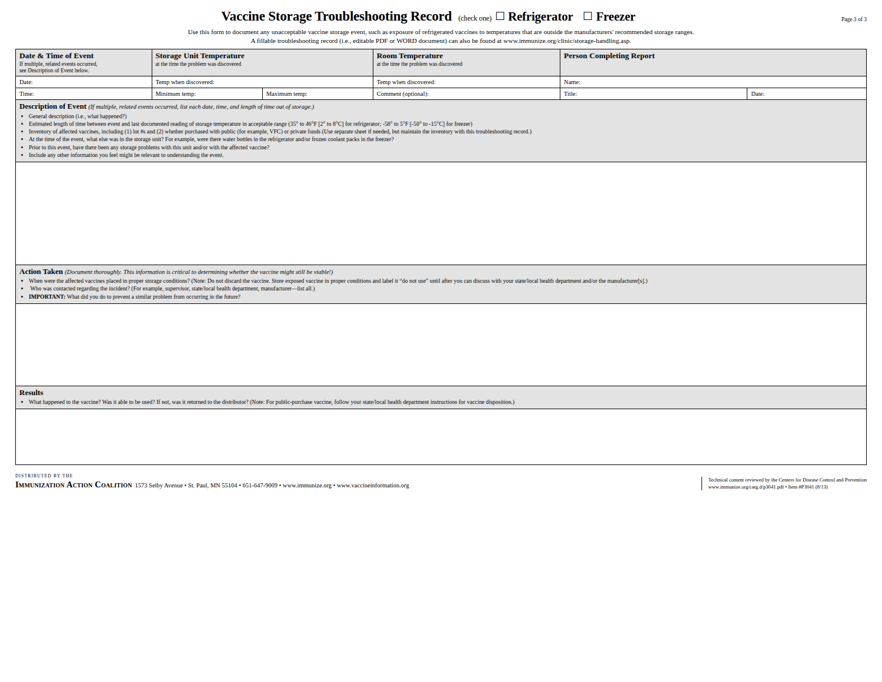Page 3 of 3
Vaccine Storage Troubleshooting Record (check one) ☐ Refrigerator ☐ Freezer
Use this form to document any unacceptable vaccine storage event, such as exposure of refrigerated vaccines to temperatures that are outside the manufacturers' recommended storage ranges.
A fillable troubleshooting record (i.e., editable PDF or WORD document) can also be found at www.immunize.org/clinic/storage-handling.asp.
| Date & Time of Event If multiple, related events occurred, see Description of Event below. | Storage Unit Temperature at the time the problem was discovered | Room Temperature at the time the problem was discovered | Person Completing Report |
| Date: | Temp when discovered: | Temp when discovered: | Name: |
| Time: | Minimum temp: | Maximum temp: | Comment (optional): | Title: | Date: |
Description of Event (If multiple, related events occurred, list each date, time, and length of time out of storage.)
General description (i.e., what happened?)
Estimated length of time between event and last documented reading of storage temperature in acceptable range (35° to 46°F [2° to 8°C] for refrigerator; -58° to 5°F [-50° to -15°C] for freezer)
Inventory of affected vaccines, including (1) lot #s and (2) whether purchased with public (for example, VFC) or private funds (Use separate sheet if needed, but maintain the inventory with this troubleshooting record.)
At the time of the event, what else was in the storage unit? For example, were there water bottles in the refrigerator and/or frozen coolant packs in the freezer?
Prior to this event, have there been any storage problems with this unit and/or with the affected vaccine?
Include any other information you feel might be relevant to understanding the event.
Action Taken (Document thoroughly. This information is critical to determining whether the vaccine might still be viable!)
When were the affected vaccines placed in proper storage conditions? (Note: Do not discard the vaccine. Store exposed vaccine in proper conditions and label it “do not use” until after you can discuss with your state/local health department and/or the manufacturer[s].)
Who was contacted regarding the incident? (For example, supervisor, state/local health department, manufacturer—list all.)
IMPORTANT: What did you do to prevent a similar problem from occurring in the future?
Results
What happened to the vaccine? Was it able to be used? If not, was it returned to the distributor? (Note: For public-purchase vaccine, follow your state/local health department instructions for vaccine disposition.)
Distributed by the
Immunization Action Coalition 1573 Selby Avenue • St. Paul, MN 55104 • 651-647-9009 • www.immunize.org • www.vaccineinformation.org
Technical content reviewed by the Centers for Disease Control and Prevention
www.immunize.org/catg.d/p3041.pdf • Item #P3041 (8/13)